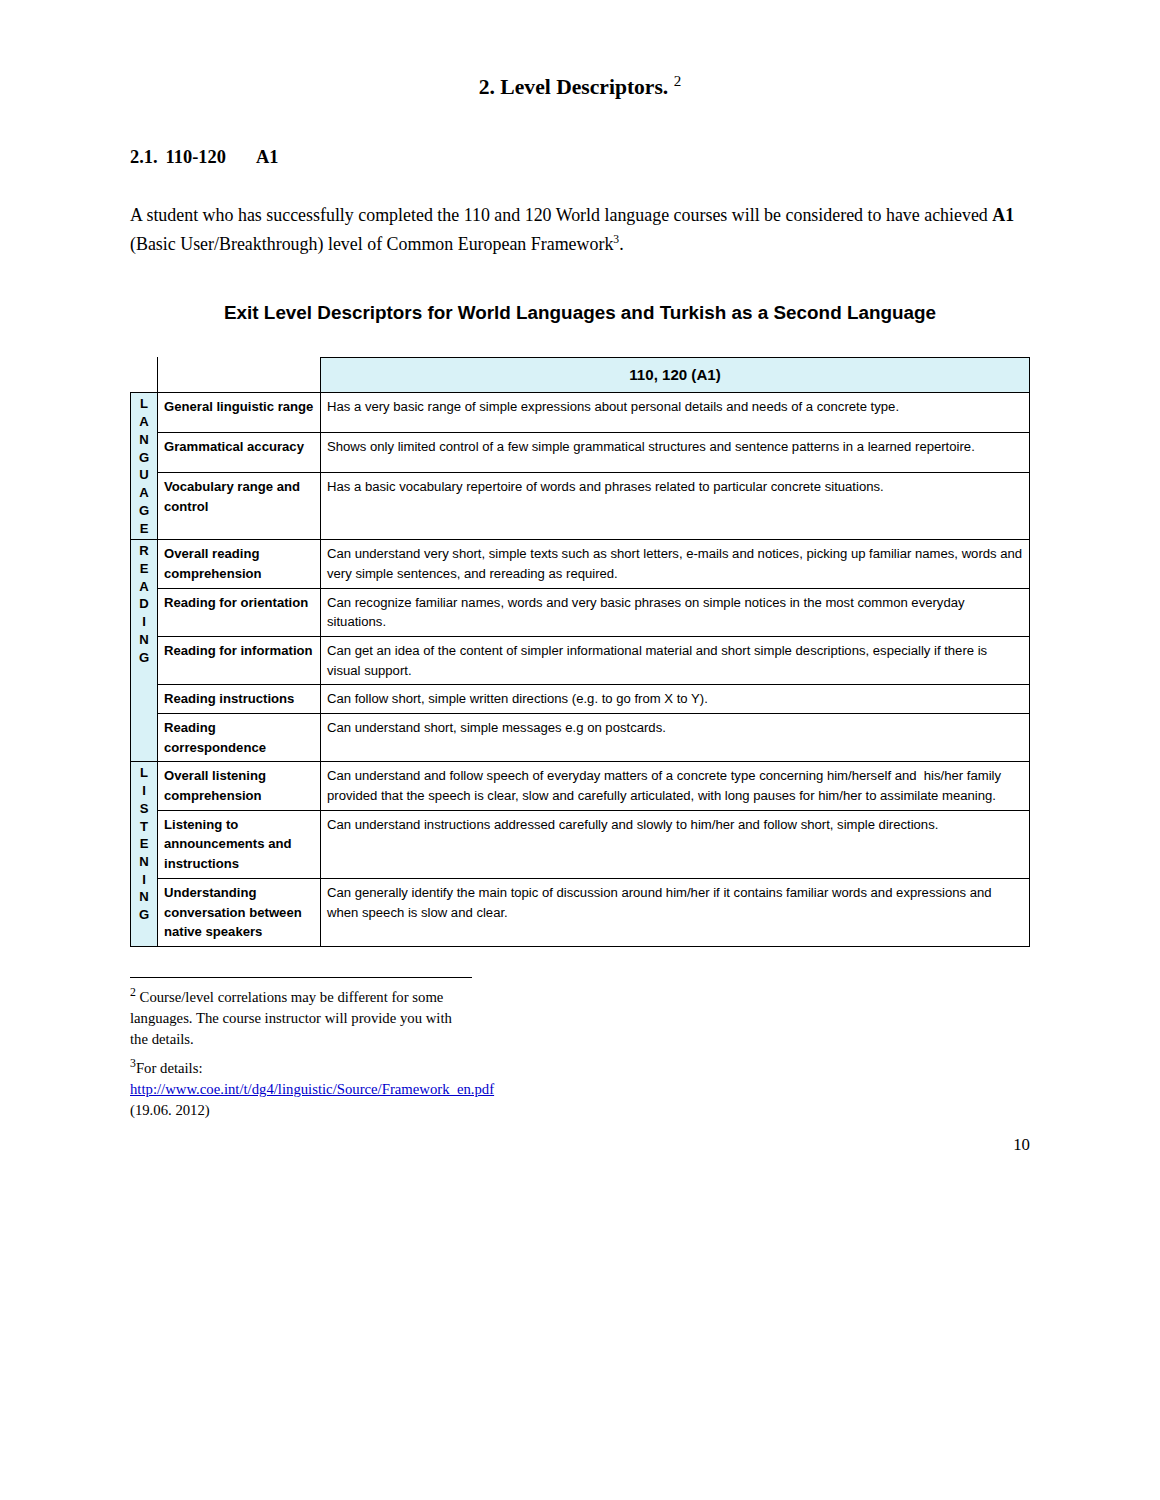2. Level Descriptors. 2
2.1. 110-120 A1
A student who has successfully completed the 110 and 120 World language courses will be considered to have achieved A1 (Basic User/Breakthrough) level of Common European Framework3.
Exit Level Descriptors for World Languages and Turkish as a Second Language
| | | 110, 120 (A1) |
| L A N G U A G E | General linguistic range | Has a very basic range of simple expressions about personal details and needs of a concrete type. |
| Grammatical accuracy | Shows only limited control of a few simple grammatical structures and sentence patterns in a learned repertoire. |
| Vocabulary range and control | Has a basic vocabulary repertoire of words and phrases related to particular concrete situations. |
| R E A D I N G | Overall reading comprehension | Can understand very short, simple texts such as short letters, e-mails and notices, picking up familiar names, words and very simple sentences, and rereading as required. |
| Reading for orientation | Can recognize familiar names, words and very basic phrases on simple notices in the most common everyday situations. |
| Reading for information | Can get an idea of the content of simpler informational material and short simple descriptions, especially if there is visual support. |
| Reading instructions | Can follow short, simple written directions (e.g. to go from X to Y). |
| Reading correspondence | Can understand short, simple messages e.g on postcards. |
| L I S T E N I N G | Overall listening comprehension | Can understand and follow speech of everyday matters of a concrete type concerning him/herself and his/her family provided that the speech is clear, slow and carefully articulated, with long pauses for him/her to assimilate meaning. |
| Listening to announcements and instructions | Can understand instructions addressed carefully and slowly to him/her and follow short, simple directions. |
| Understanding conversation between native speakers | Can generally identify the main topic of discussion around him/her if it contains familiar words and expressions and when speech is slow and clear. |
2 Course/level correlations may be different for some languages. The course instructor will provide you with the details.
3For details: http://www.coe.int/t/dg4/linguistic/Source/Framework_en.pdf (19.06. 2012)
10